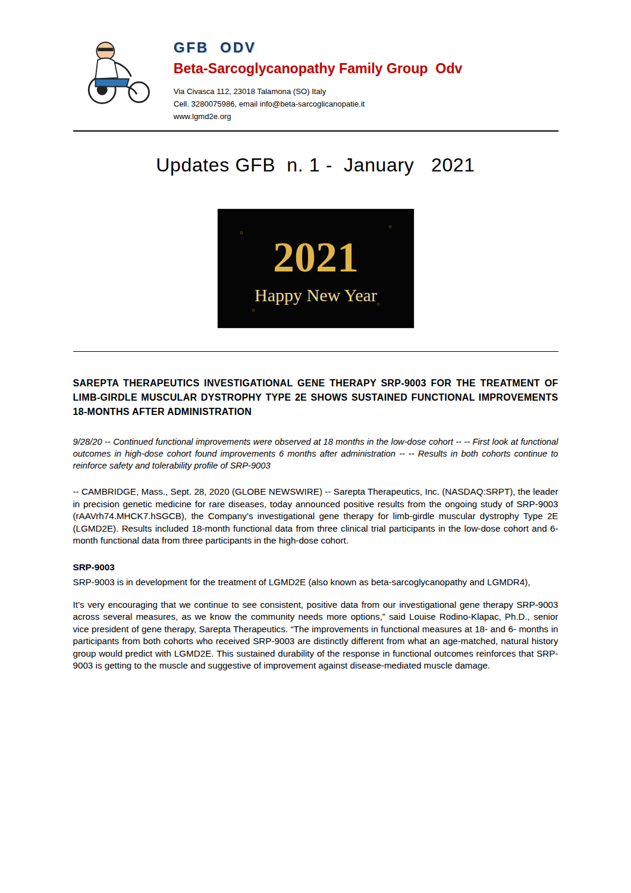GFB ODV
Beta-Sarcoglycanopathy Family Group Odv
Via Civasca 112, 23018 Talamona (SO) Italy
Cell. 3280075986, email info@beta-sarcoglicanopatie.it
www.lgmd2e.org
Updates GFB n. 1 - January 2021
Sarepta Therapeutics Investigational Gene Therapy SRP-9003 for the Treatment of Limb-Girdle Muscular Dystrophy Type 2E Shows Sustained Functional Improvements 18-Months After Administration
9/28/20 -- Continued functional improvements were observed at 18 months in the low-dose cohort -- -- First look at functional outcomes in high-dose cohort found improvements 6 months after administration -- -- Results in both cohorts continue to reinforce safety and tolerability profile of SRP-9003
-- CAMBRIDGE, Mass., Sept. 28, 2020 (GLOBE NEWSWIRE) -- Sarepta Therapeutics, Inc. (NASDAQ:SRPT), the leader in precision genetic medicine for rare diseases, today announced positive results from the ongoing study of SRP-9003 (rAAVrh74.MHCK7.hSGCB), the Company’s investigational gene therapy for limb-girdle muscular dystrophy Type 2E (LGMD2E). Results included 18-month functional data from three clinical trial participants in the low-dose cohort and 6-month functional data from three participants in the high-dose cohort.
SRP-9003
SRP-9003 is in development for the treatment of LGMD2E (also known as beta-sarcoglycanopathy and LGMDR4),
It’s very encouraging that we continue to see consistent, positive data from our investigational gene therapy SRP-9003 across several measures, as we know the community needs more options,” said Louise Rodino-Klapac, Ph.D., senior vice president of gene therapy, Sarepta Therapeutics. “The improvements in functional measures at 18- and 6- months in participants from both cohorts who received SRP-9003 are distinctly different from what an age-matched, natural history group would predict with LGMD2E. This sustained durability of the response in functional outcomes reinforces that SRP-9003 is getting to the muscle and suggestive of improvement against disease-mediated muscle damage.